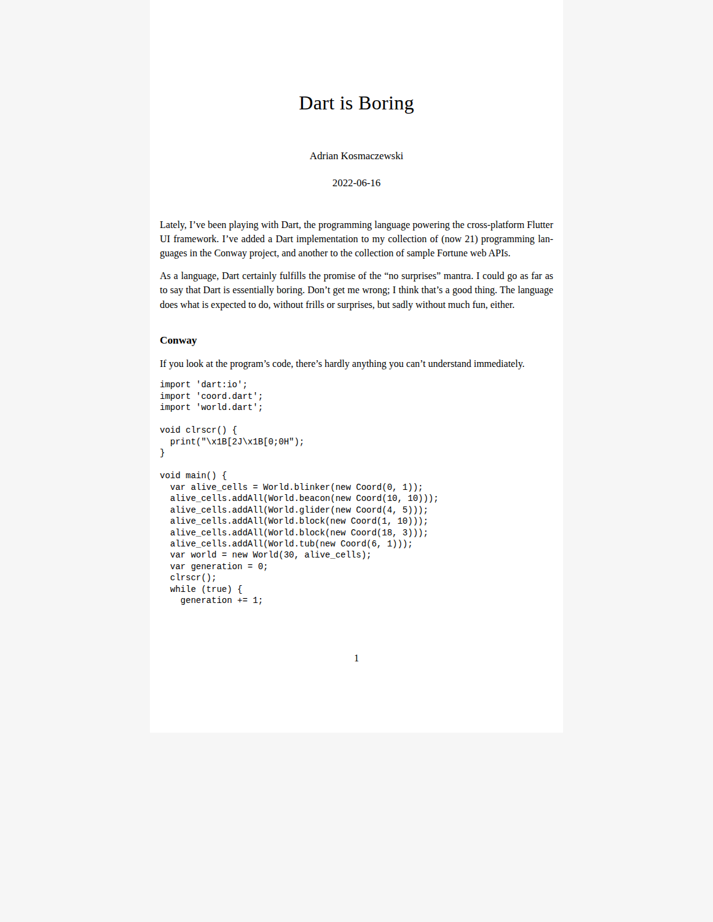Dart is Boring
Adrian Kosmaczewski
2022-06-16
Lately, I’ve been playing with Dart, the programming language powering the cross-platform Flutter UI framework. I’ve added a Dart implementation to my collection of (now 21) programming languages in the Conway project, and another to the collection of sample Fortune web APIs.
As a language, Dart certainly fulfills the promise of the “no surprises” mantra. I could go as far as to say that Dart is essentially boring. Don’t get me wrong; I think that’s a good thing. The language does what is expected to do, without frills or surprises, but sadly without much fun, either.
Conway
If you look at the program’s code, there’s hardly anything you can’t understand immediately.
import 'dart:io';
import 'coord.dart';
import 'world.dart';

void clrscr() {
  print("\x1B[2J\x1B[0;0H");
}

void main() {
  var alive_cells = World.blinker(new Coord(0, 1));
  alive_cells.addAll(World.beacon(new Coord(10, 10)));
  alive_cells.addAll(World.glider(new Coord(4, 5)));
  alive_cells.addAll(World.block(new Coord(1, 10)));
  alive_cells.addAll(World.block(new Coord(18, 3)));
  alive_cells.addAll(World.tub(new Coord(6, 1)));
  var world = new World(30, alive_cells);
  var generation = 0;
  clrscr();
  while (true) {
    generation += 1;
1